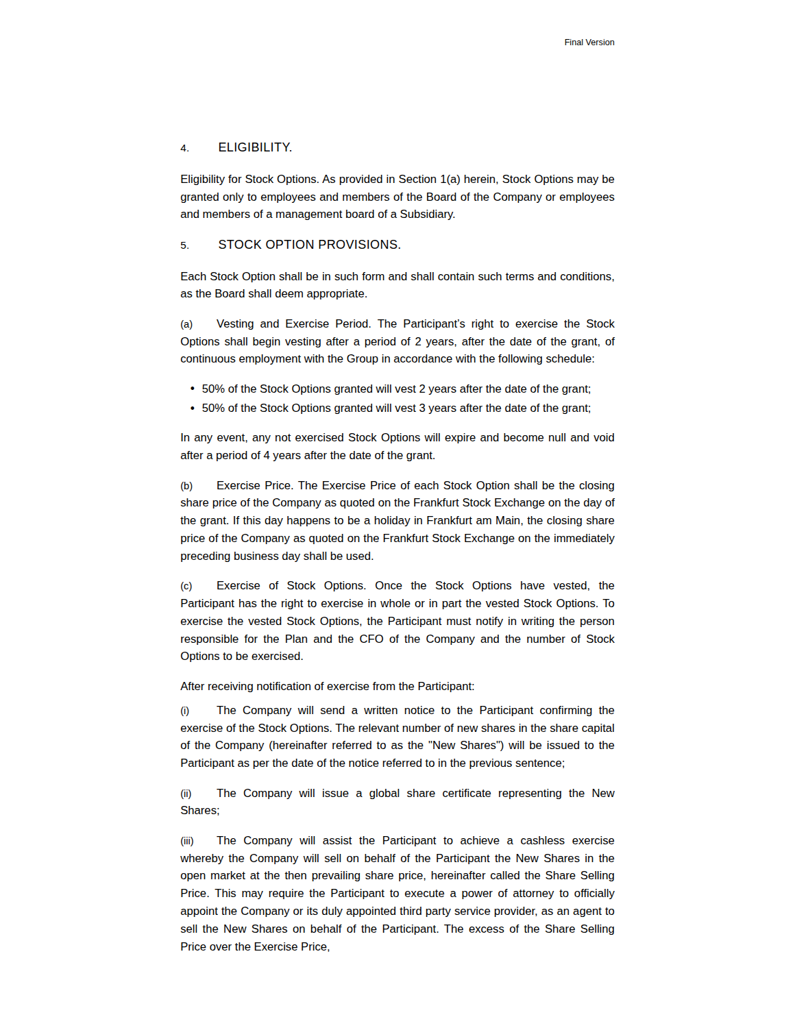Final Version
4. ELIGIBILITY.
Eligibility for Stock Options. As provided in Section 1(a) herein, Stock Options may be granted only to employees and members of the Board of the Company or employees and members of a management board of a Subsidiary.
5. STOCK OPTION PROVISIONS.
Each Stock Option shall be in such form and shall contain such terms and conditions, as the Board shall deem appropriate.
(a) Vesting and Exercise Period. The Participant’s right to exercise the Stock Options shall begin vesting after a period of 2 years, after the date of the grant, of continuous employment with the Group in accordance with the following schedule:
50% of the Stock Options granted will vest 2 years after the date of the grant;
50% of the Stock Options granted will vest 3 years after the date of the grant;
In any event, any not exercised Stock Options will expire and become null and void after a period of 4 years after the date of the grant.
(b) Exercise Price. The Exercise Price of each Stock Option shall be the closing share price of the Company as quoted on the Frankfurt Stock Exchange on the day of the grant. If this day happens to be a holiday in Frankfurt am Main, the closing share price of the Company as quoted on the Frankfurt Stock Exchange on the immediately preceding business day shall be used.
(c) Exercise of Stock Options. Once the Stock Options have vested, the Participant has the right to exercise in whole or in part the vested Stock Options. To exercise the vested Stock Options, the Participant must notify in writing the person responsible for the Plan and the CFO of the Company and the number of Stock Options to be exercised.
After receiving notification of exercise from the Participant:
(i) The Company will send a written notice to the Participant confirming the exercise of the Stock Options. The relevant number of new shares in the share capital of the Company (hereinafter referred to as the "New Shares") will be issued to the Participant as per the date of the notice referred to in the previous sentence;
(ii) The Company will issue a global share certificate representing the New Shares;
(iii) The Company will assist the Participant to achieve a cashless exercise whereby the Company will sell on behalf of the Participant the New Shares in the open market at the then prevailing share price, hereinafter called the Share Selling Price. This may require the Participant to execute a power of attorney to officially appoint the Company or its duly appointed third party service provider, as an agent to sell the New Shares on behalf of the Participant. The excess of the Share Selling Price over the Exercise Price,